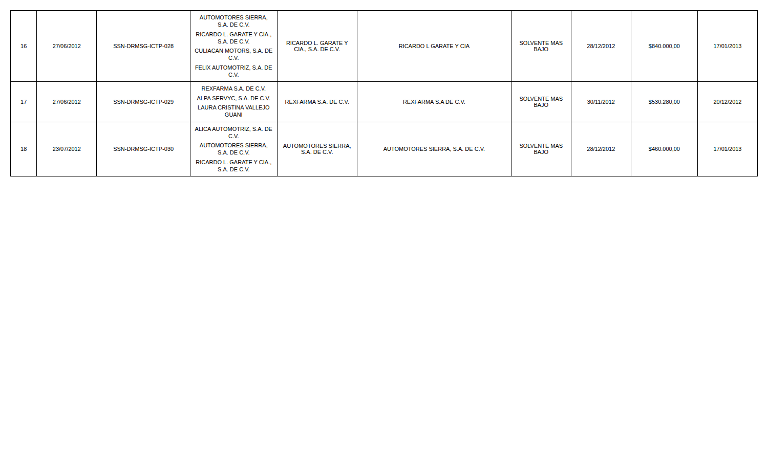| 16 | 27/06/2012 | SSN-DRMSG-ICTP-028 | AUTOMOTORES SIERRA, S.A. DE C.V. RICARDO L. GARATE Y CIA., S.A. DE C.V. CULIACAN MOTORS, S.A. DE C.V. FELIX AUTOMOTRIZ, S.A. DE C.V. | RICARDO L. GARATE Y CIA., S.A. DE C.V. | RICARDO L GARATE Y CIA | SOLVENTE MAS BAJO | 28/12/2012 | $840.000,00 | 17/01/2013 |
| 17 | 27/06/2012 | SSN-DRMSG-ICTP-029 | REXFARMA S.A. DE C.V. ALPA SERVYC, S.A. DE C.V. LAURA CRISTINA VALLEJO GUANI | REXFARMA S.A. DE C.V. | REXFARMA S.A DE C.V. | SOLVENTE MAS BAJO | 30/11/2012 | $530.280,00 | 20/12/2012 |
| 18 | 23/07/2012 | SSN-DRMSG-ICTP-030 | ALICA AUTOMOTRIZ, S.A. DE C.V. AUTOMOTORES SIERRA, S.A. DE C.V. RICARDO L. GARATE Y CIA., S.A. DE C.V. | AUTOMOTORES SIERRA, S.A. DE C.V. | AUTOMOTORES SIERRA, S.A. DE C.V. | SOLVENTE MAS BAJO | 28/12/2012 | $460.000,00 | 17/01/2013 |